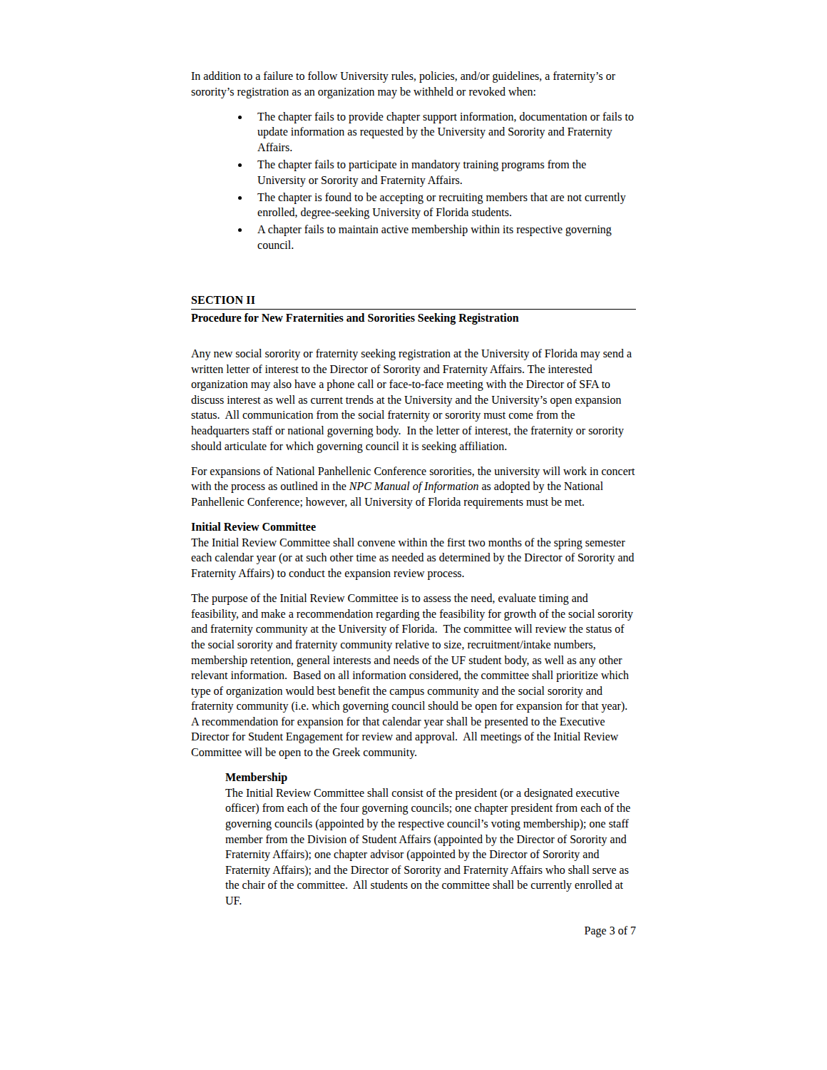In addition to a failure to follow University rules, policies, and/or guidelines, a fraternity’s or sorority’s registration as an organization may be withheld or revoked when:
The chapter fails to provide chapter support information, documentation or fails to update information as requested by the University and Sorority and Fraternity Affairs.
The chapter fails to participate in mandatory training programs from the University or Sorority and Fraternity Affairs.
The chapter is found to be accepting or recruiting members that are not currently enrolled, degree-seeking University of Florida students.
A chapter fails to maintain active membership within its respective governing council.
SECTION II
Procedure for New Fraternities and Sororities Seeking Registration
Any new social sorority or fraternity seeking registration at the University of Florida may send a written letter of interest to the Director of Sorority and Fraternity Affairs. The interested organization may also have a phone call or face-to-face meeting with the Director of SFA to discuss interest as well as current trends at the University and the University’s open expansion status. All communication from the social fraternity or sorority must come from the headquarters staff or national governing body. In the letter of interest, the fraternity or sorority should articulate for which governing council it is seeking affiliation.
For expansions of National Panhellenic Conference sororities, the university will work in concert with the process as outlined in the NPC Manual of Information as adopted by the National Panhellenic Conference; however, all University of Florida requirements must be met.
Initial Review Committee
The Initial Review Committee shall convene within the first two months of the spring semester each calendar year (or at such other time as needed as determined by the Director of Sorority and Fraternity Affairs) to conduct the expansion review process.
The purpose of the Initial Review Committee is to assess the need, evaluate timing and feasibility, and make a recommendation regarding the feasibility for growth of the social sorority and fraternity community at the University of Florida. The committee will review the status of the social sorority and fraternity community relative to size, recruitment/intake numbers, membership retention, general interests and needs of the UF student body, as well as any other relevant information. Based on all information considered, the committee shall prioritize which type of organization would best benefit the campus community and the social sorority and fraternity community (i.e. which governing council should be open for expansion for that year). A recommendation for expansion for that calendar year shall be presented to the Executive Director for Student Engagement for review and approval. All meetings of the Initial Review Committee will be open to the Greek community.
Membership
The Initial Review Committee shall consist of the president (or a designated executive officer) from each of the four governing councils; one chapter president from each of the governing councils (appointed by the respective council’s voting membership); one staff member from the Division of Student Affairs (appointed by the Director of Sorority and Fraternity Affairs); one chapter advisor (appointed by the Director of Sorority and Fraternity Affairs); and the Director of Sorority and Fraternity Affairs who shall serve as the chair of the committee. All students on the committee shall be currently enrolled at UF.
Page 3 of 7